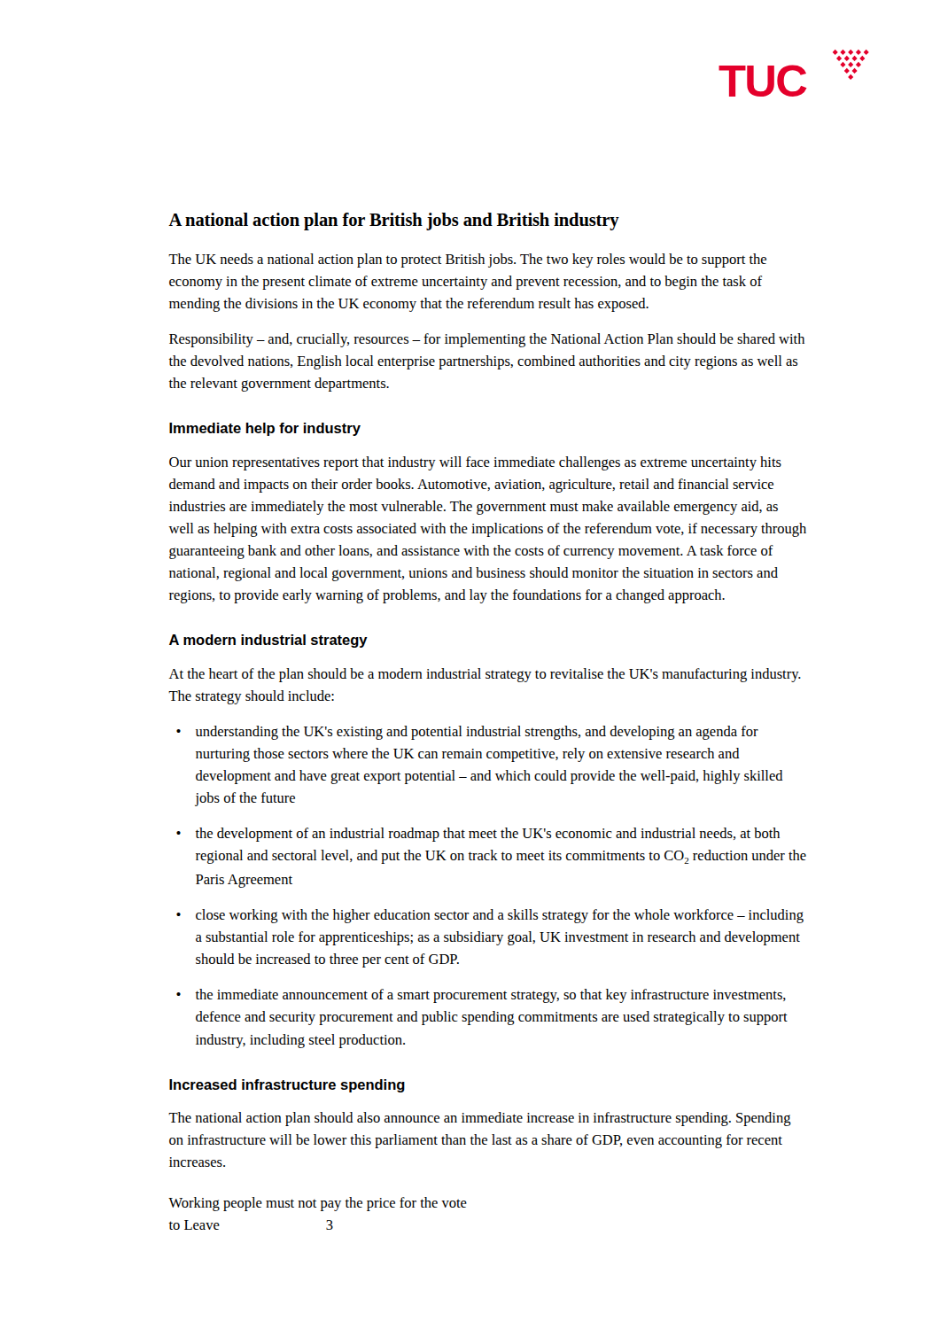TUC
A national action plan for British jobs and British industry
The UK needs a national action plan to protect British jobs. The two key roles would be to support the economy in the present climate of extreme uncertainty and prevent recession, and to begin the task of mending the divisions in the UK economy that the referendum result has exposed.
Responsibility – and, crucially, resources – for implementing the National Action Plan should be shared with the devolved nations, English local enterprise partnerships, combined authorities and city regions as well as the relevant government departments.
Immediate help for industry
Our union representatives report that industry will face immediate challenges as extreme uncertainty hits demand and impacts on their order books. Automotive, aviation, agriculture, retail and financial service industries are immediately the most vulnerable. The government must make available emergency aid, as well as helping with extra costs associated with the implications of the referendum vote, if necessary through guaranteeing bank and other loans, and assistance with the costs of currency movement. A task force of national, regional and local government, unions and business should monitor the situation in sectors and regions, to provide early warning of problems, and lay the foundations for a changed approach.
A modern industrial strategy
At the heart of the plan should be a modern industrial strategy to revitalise the UK's manufacturing industry. The strategy should include:
understanding the UK's existing and potential industrial strengths, and developing an agenda for nurturing those sectors where the UK can remain competitive, rely on extensive research and development and have great export potential – and which could provide the well-paid, highly skilled jobs of the future
the development of an industrial roadmap that meet the UK's economic and industrial needs, at both regional and sectoral level, and put the UK on track to meet its commitments to CO2 reduction under the Paris Agreement
close working with the higher education sector and a skills strategy for the whole workforce – including a substantial role for apprenticeships; as a subsidiary goal, UK investment in research and development should be increased to three per cent of GDP.
the immediate announcement of a smart procurement strategy, so that key infrastructure investments, defence and security procurement and public spending commitments are used strategically to support industry, including steel production.
Increased infrastructure spending
The national action plan should also announce an immediate increase in infrastructure spending. Spending on infrastructure will be lower this parliament than the last as a share of GDP, even accounting for recent increases.
Working people must not pay the price for the vote
to Leave 3